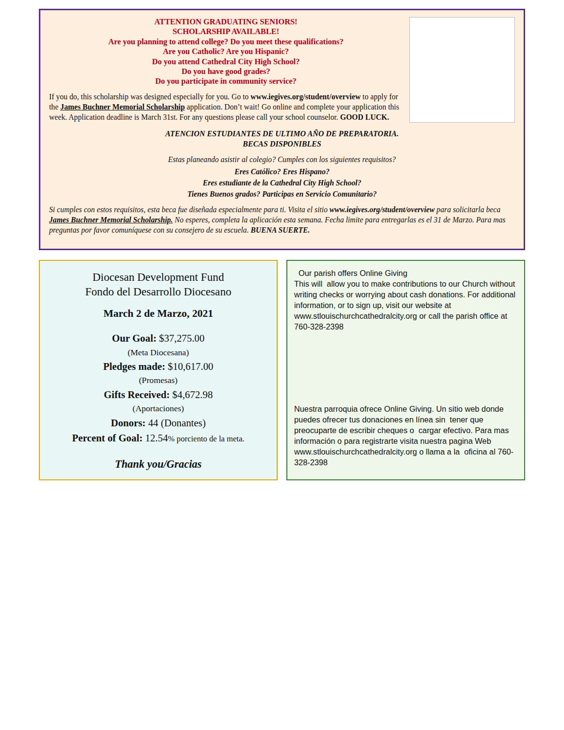ATTENTION GRADUATING SENIORS!
SCHOLARSHIP AVAILABLE!
Are you planning to attend college? Do you meet these qualifications? Are you Catholic? Are you Hispanic? Do you attend Cathedral City High School? Do you have good grades? Do you participate in community service?
If you do, this scholarship was designed especially for you. Go to www.iegives.org/student/overview to apply for the James Buchner Memorial Scholarship application. Don’t wait! Go online and complete your application this week. Application deadline is March 31st. For any questions please call your school counselor. GOOD LUCK.
ATENCION ESTUDIANTES DE ULTIMO AÑO DE PREPARATORIA.
BECAS DISPONIBLES
Estas planeando asistir al colegio? Cumples con los siguientes requisitos?
Eres Católico? Eres Hispano?
Eres estudiante de la Cathedral City High School?
Tienes Buenos grados? Participas en Servicio Comunitario?
Si cumples con estos requisitos, esta beca fue diseñada especialmente para ti. Visita el sitio www.iegives.org/student/overview para solicitarla beca James Buchner Memorial Scholarship. No esperes, completa la aplicación esta semana. Fecha limite para entregarlas es el 31 de Marzo. Para mas preguntas por favor comuníquese con su consejero de su escuela. BUENA SUERTE.
Diocesan Development Fund
Fondo del Desarrollo Diocesano
March 2 de Marzo, 2021
Our Goal: $37,275.00
(Meta Diocesana)
Pledges made: $10,617.00
(Promesas)
Gifts Received: $4,672.98
(Aportaciones)
Donors: 44 (Donantes)
Percent of Goal: 12.54% porciento de la meta.
Thank you/Gracias
Our parish offers Online Giving
This will allow you to make contributions to our Church without writing checks or worrying about cash donations. For additional information, or to sign up, visit our website at www.stlouischurchcathedralcity.org or call the parish office at 760-328-2398
Nuestra parroquia ofrece Online Giving. Un sitio web donde puedes ofrecer tus donaciones en línea sin tener que preocuparte de escribir cheques o cargar efectivo. Para mas información o para registrarte visita nuestra pagina Web www.stlouischurchcathedralcity.org o llama a la oficina al 760-328-2398